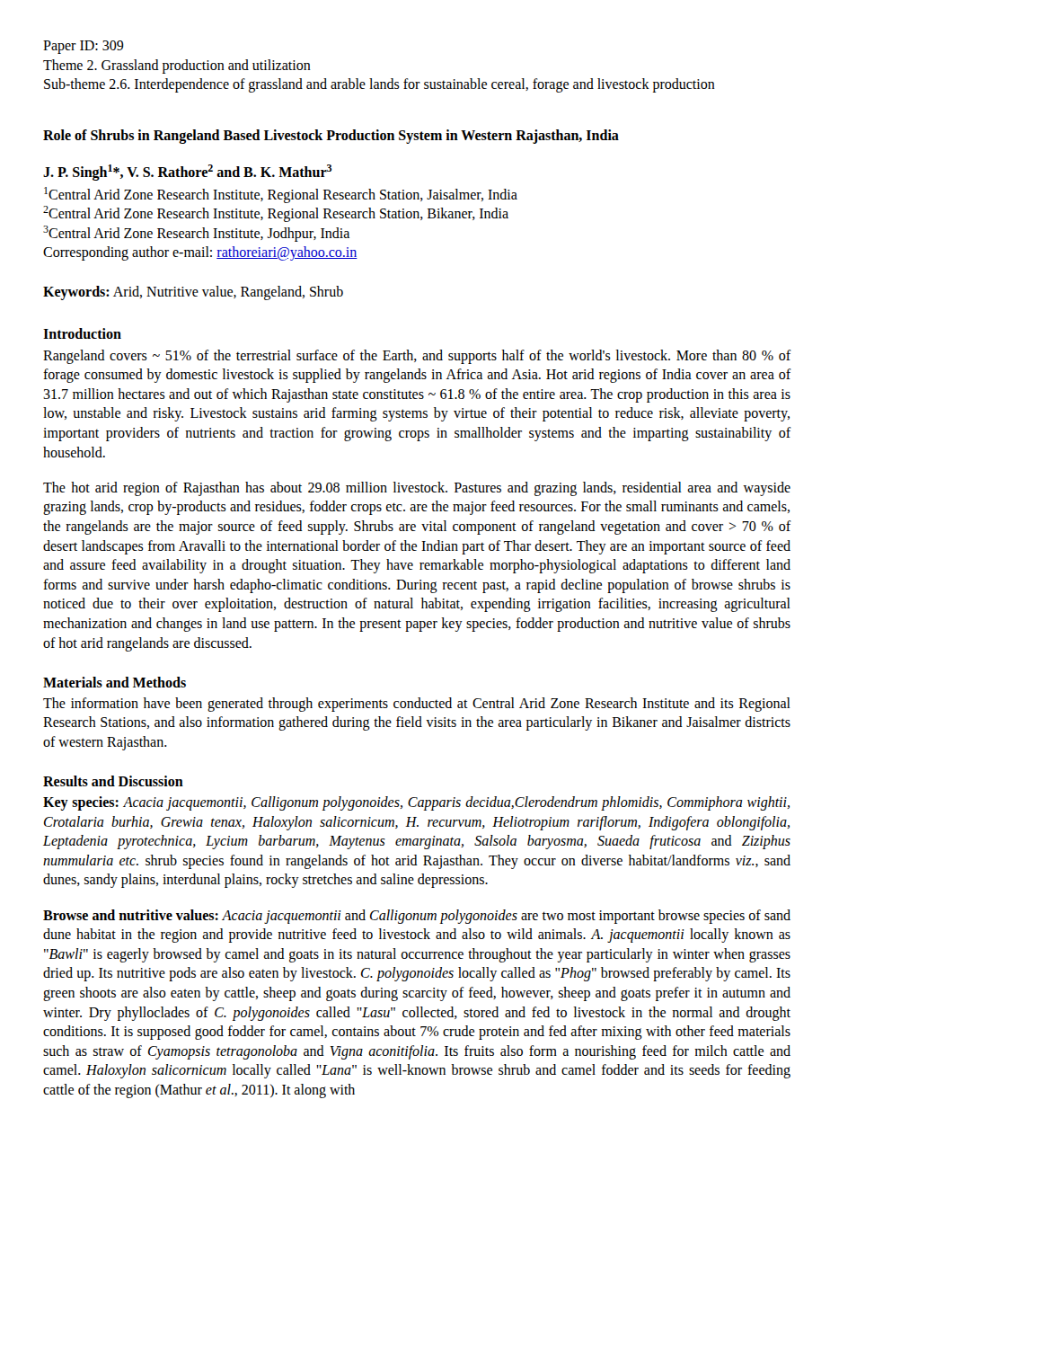Paper ID: 309
Theme 2. Grassland production and utilization
Sub-theme 2.6. Interdependence of grassland and arable lands for sustainable cereal, forage and livestock production
Role of Shrubs in Rangeland Based Livestock Production System in Western Rajasthan, India
J. P. Singh1*, V. S. Rathore2 and B. K. Mathur3
1Central Arid Zone Research Institute, Regional Research Station, Jaisalmer, India
2Central Arid Zone Research Institute, Regional Research Station, Bikaner, India
3Central Arid Zone Research Institute, Jodhpur, India
Corresponding author e-mail: rathoreiari@yahoo.co.in
Keywords: Arid, Nutritive value, Rangeland, Shrub
Introduction
Rangeland covers ~ 51% of the terrestrial surface of the Earth, and supports half of the world's livestock. More than 80 % of forage consumed by domestic livestock is supplied by rangelands in Africa and Asia. Hot arid regions of India cover an area of 31.7 million hectares and out of which Rajasthan state constitutes ~ 61.8 % of the entire area. The crop production in this area is low, unstable and risky. Livestock sustains arid farming systems by virtue of their potential to reduce risk, alleviate poverty, important providers of nutrients and traction for growing crops in smallholder systems and the imparting sustainability of household.
The hot arid region of Rajasthan has about 29.08 million livestock. Pastures and grazing lands, residential area and wayside grazing lands, crop by-products and residues, fodder crops etc. are the major feed resources. For the small ruminants and camels, the rangelands are the major source of feed supply. Shrubs are vital component of rangeland vegetation and cover > 70 % of desert landscapes from Aravalli to the international border of the Indian part of Thar desert. They are an important source of feed and assure feed availability in a drought situation. They have remarkable morpho-physiological adaptations to different land forms and survive under harsh edapho-climatic conditions. During recent past, a rapid decline population of browse shrubs is noticed due to their over exploitation, destruction of natural habitat, expending irrigation facilities, increasing agricultural mechanization and changes in land use pattern. In the present paper key species, fodder production and nutritive value of shrubs of hot arid rangelands are discussed.
Materials and Methods
The information have been generated through experiments conducted at Central Arid Zone Research Institute and its Regional Research Stations, and also information gathered during the field visits in the area particularly in Bikaner and Jaisalmer districts of western Rajasthan.
Results and Discussion
Key species: Acacia jacquemontii, Calligonum polygonoides, Capparis decidua,Clerodendrum phlomidis, Commiphora wightii, Crotalaria burhia, Grewia tenax, Haloxylon salicornicum, H. recurvum, Heliotropium rariflorum, Indigofera oblongifolia, Leptadenia pyrotechnica, Lycium barbarum, Maytenus emarginata, Salsola baryosma, Suaeda fruticosa and Ziziphus nummularia etc. shrub species found in rangelands of hot arid Rajasthan. They occur on diverse habitat/landforms viz., sand dunes, sandy plains, interdunal plains, rocky stretches and saline depressions.
Browse and nutritive values: Acacia jacquemontii and Calligonum polygonoides are two most important browse species of sand dune habitat in the region and provide nutritive feed to livestock and also to wild animals. A. jacquemontii locally known as "Bawli" is eagerly browsed by camel and goats in its natural occurrence throughout the year particularly in winter when grasses dried up. Its nutritive pods are also eaten by livestock. C. polygonoides locally called as "Phog" browsed preferably by camel. Its green shoots are also eaten by cattle, sheep and goats during scarcity of feed, however, sheep and goats prefer it in autumn and winter. Dry phylloclades of C. polygonoides called "Lasu" collected, stored and fed to livestock in the normal and drought conditions. It is supposed good fodder for camel, contains about 7% crude protein and fed after mixing with other feed materials such as straw of Cyamopsis tetragonoloba and Vigna aconitifolia. Its fruits also form a nourishing feed for milch cattle and camel. Haloxylon salicornicum locally called "Lana" is well-known browse shrub and camel fodder and its seeds for feeding cattle of the region (Mathur et al., 2011). It along with